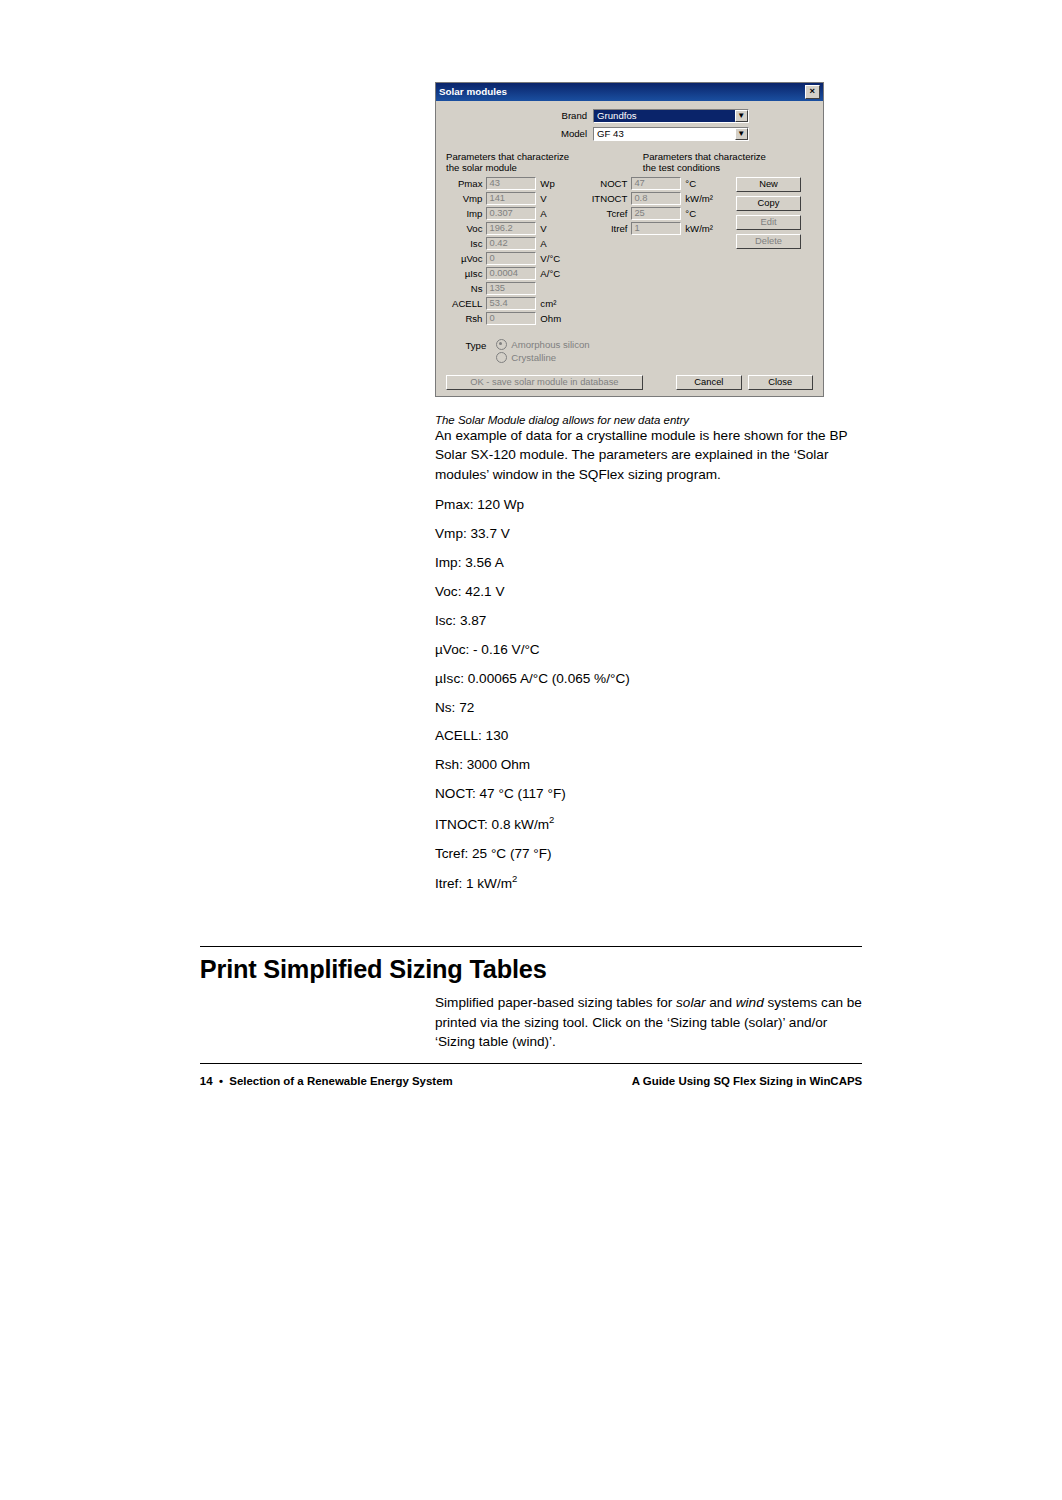Solar modules ×
Brand
Grundfos▼
Model
GF 43▼
Parameters that characterize
the solar module
Parameters that characterize
the test conditions
Pmax 43 Wp
Vmp 141 V
Imp 0.307 A
Voc 196.2 V
Isc 0.42 A
µVoc 0 V/°C
µIsc 0.0004 A/°C
Ns 135
ACELL 53.4 cm²
Rsh 0 Ohm
NOCT 47°C
ITNOCT 0.8 kW/m²
Tcref 25°C
Itref 1 kW/m²
New
Copy
Edit
Delete
Type
Amorphous silicon
Crystalline
OK - save solar module in database
Cancel
Close
The Solar Module dialog allows for new data entry
An example of data for a crystalline module is here shown for the BP Solar SX-120 module. The parameters are explained in the ‘Solar modules’ window in the SQFlex sizing program.
Pmax: 120 Wp
Vmp: 33.7 V
Imp: 3.56 A
Voc: 42.1 V
Isc: 3.87
µVoc: - 0.16 V/°C
µIsc: 0.00065 A/°C (0.065 %/°C)
Ns: 72
ACELL: 130
Rsh: 3000 Ohm
NOCT: 47 °C (117 °F)
ITNOCT: 0.8 kW/m2
Tcref: 25 °C (77 °F)
Itref: 1 kW/m2
Print Simplified Sizing Tables
Simplified paper-based sizing tables for solar and wind systems can be printed via the sizing tool. Click on the ‘Sizing table (solar)’ and/or ‘Sizing table (wind)’.
14 • Selection of a Renewable Energy System A Guide Using SQ Flex Sizing in WinCAPS